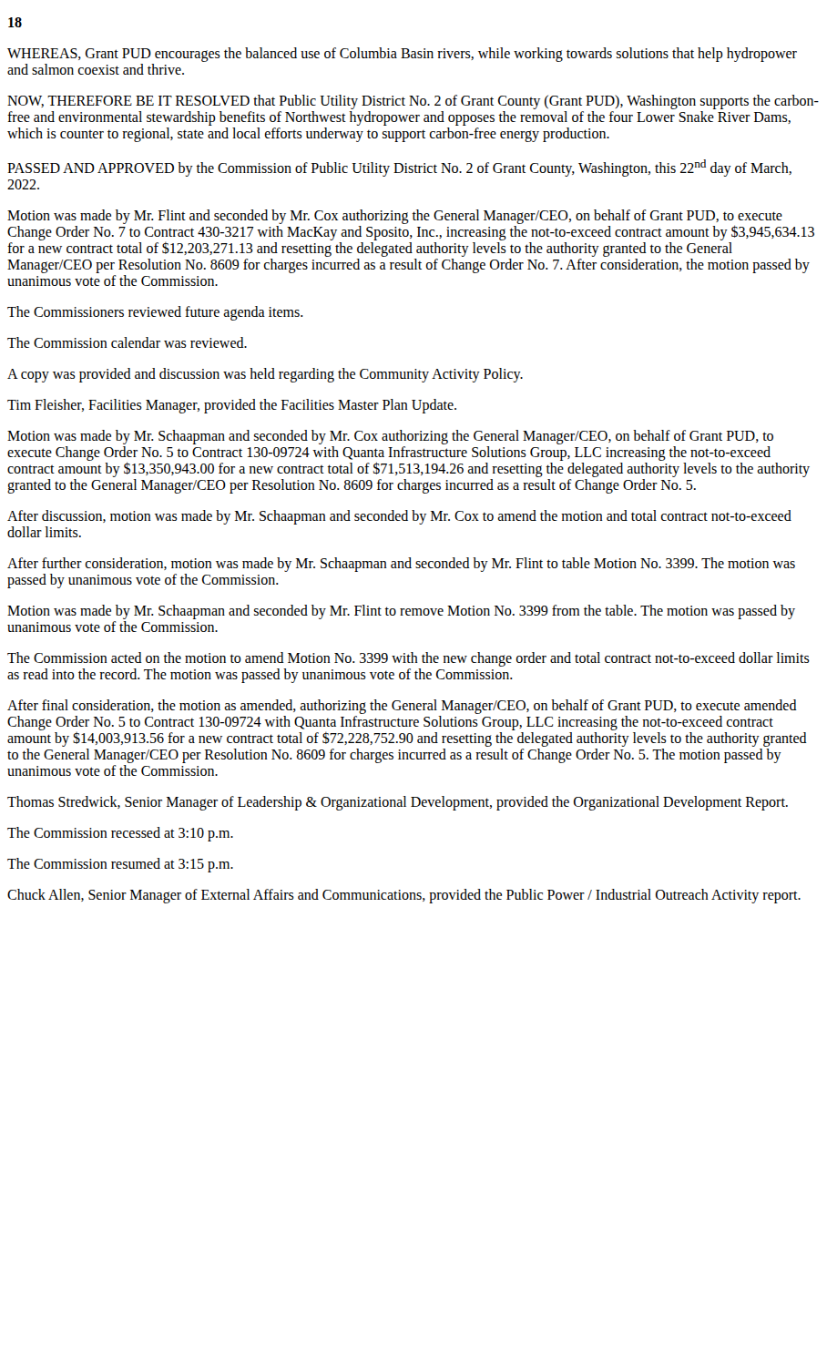18
WHEREAS, Grant PUD encourages the balanced use of Columbia Basin rivers, while working towards solutions that help hydropower and salmon coexist and thrive.
NOW, THEREFORE BE IT RESOLVED that Public Utility District No. 2 of Grant County (Grant PUD), Washington supports the carbon-free and environmental stewardship benefits of Northwest hydropower and opposes the removal of the four Lower Snake River Dams, which is counter to regional, state and local efforts underway to support carbon-free energy production.
PASSED AND APPROVED by the Commission of Public Utility District No. 2 of Grant County, Washington, this 22nd day of March, 2022.
Motion was made by Mr. Flint and seconded by Mr. Cox authorizing the General Manager/CEO, on behalf of Grant PUD, to execute Change Order No. 7 to Contract 430-3217 with MacKay and Sposito, Inc., increasing the not-to-exceed contract amount by $3,945,634.13 for a new contract total of $12,203,271.13 and resetting the delegated authority levels to the authority granted to the General Manager/CEO per Resolution No. 8609 for charges incurred as a result of Change Order No. 7. After consideration, the motion passed by unanimous vote of the Commission.
The Commissioners reviewed future agenda items.
The Commission calendar was reviewed.
A copy was provided and discussion was held regarding the Community Activity Policy.
Tim Fleisher, Facilities Manager, provided the Facilities Master Plan Update.
Motion was made by Mr. Schaapman and seconded by Mr. Cox authorizing the General Manager/CEO, on behalf of Grant PUD, to execute Change Order No. 5 to Contract 130-09724 with Quanta Infrastructure Solutions Group, LLC increasing the not-to-exceed contract amount by $13,350,943.00 for a new contract total of $71,513,194.26 and resetting the delegated authority levels to the authority granted to the General Manager/CEO per Resolution No. 8609 for charges incurred as a result of Change Order No. 5.
After discussion, motion was made by Mr. Schaapman and seconded by Mr. Cox to amend the motion and total contract not-to-exceed dollar limits.
After further consideration, motion was made by Mr. Schaapman and seconded by Mr. Flint to table Motion No. 3399. The motion was passed by unanimous vote of the Commission.
Motion was made by Mr. Schaapman and seconded by Mr. Flint to remove Motion No. 3399 from the table. The motion was passed by unanimous vote of the Commission.
The Commission acted on the motion to amend Motion No. 3399 with the new change order and total contract not-to-exceed dollar limits as read into the record. The motion was passed by unanimous vote of the Commission.
After final consideration, the motion as amended, authorizing the General Manager/CEO, on behalf of Grant PUD, to execute amended Change Order No. 5 to Contract 130-09724 with Quanta Infrastructure Solutions Group, LLC increasing the not-to-exceed contract amount by $14,003,913.56 for a new contract total of $72,228,752.90 and resetting the delegated authority levels to the authority granted to the General Manager/CEO per Resolution No. 8609 for charges incurred as a result of Change Order No. 5. The motion passed by unanimous vote of the Commission.
Thomas Stredwick, Senior Manager of Leadership & Organizational Development, provided the Organizational Development Report.
The Commission recessed at 3:10 p.m.
The Commission resumed at 3:15 p.m.
Chuck Allen, Senior Manager of External Affairs and Communications, provided the Public Power / Industrial Outreach Activity report.